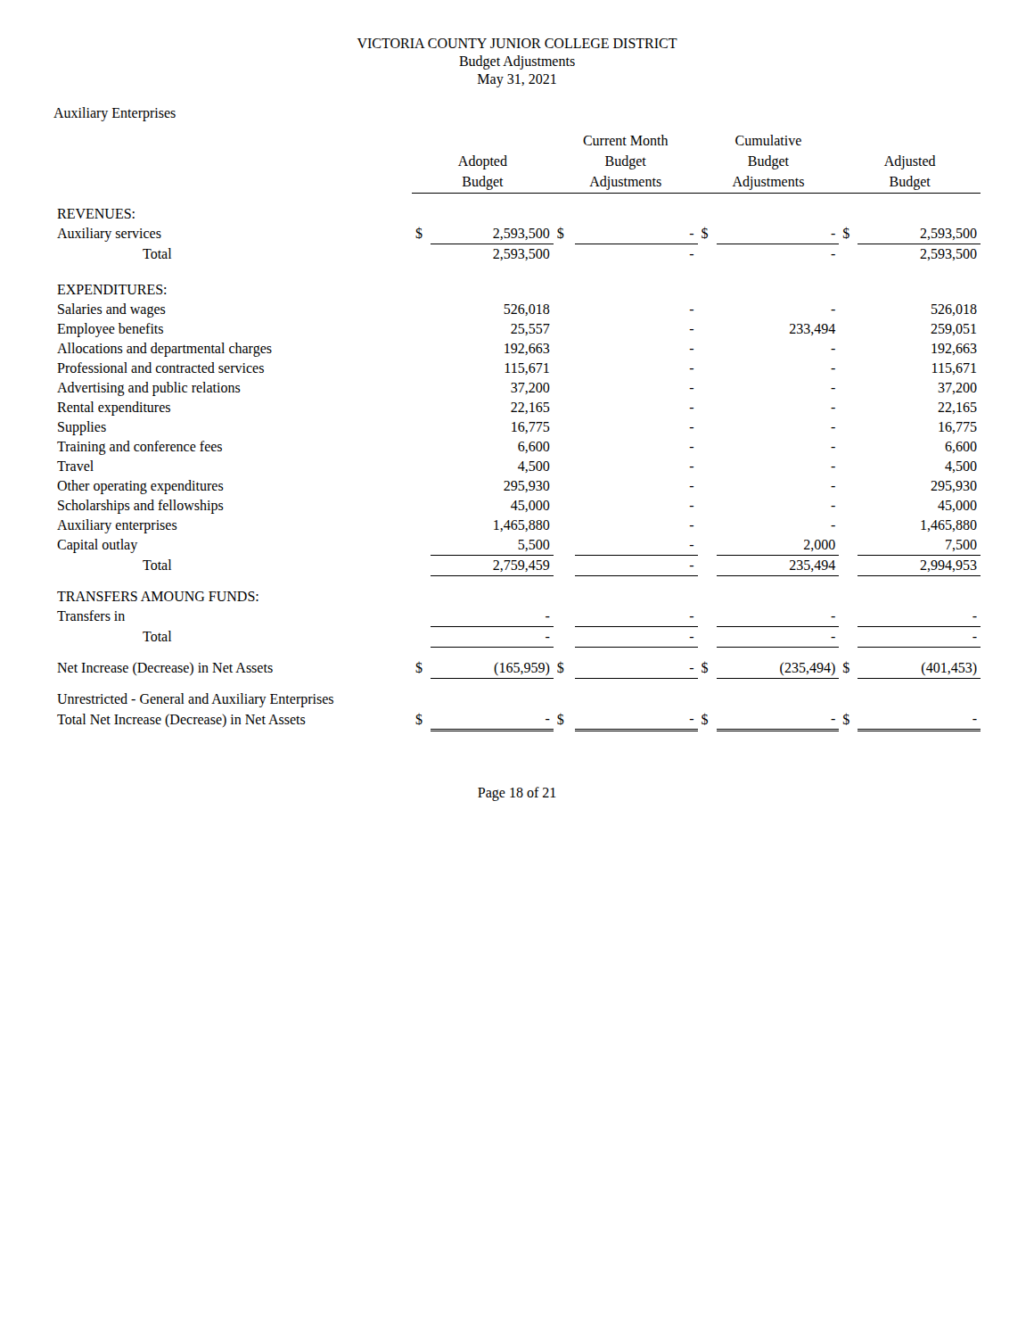VICTORIA COUNTY JUNIOR COLLEGE DISTRICT
Budget Adjustments
May 31, 2021
Auxiliary Enterprises
| | | Current Month | Cumulative | |
| | Adopted | Budget | Budget | Adjusted |
| | Budget | Adjustments | Adjustments | Budget |
| REVENUES: | |
| Auxiliary services | $ | 2,593,500 | $ | - | $ | - | $ | 2,593,500 |
| Total | | 2,593,500 | | - | | - | | 2,593,500 |
| EXPENDITURES: | |
| Salaries and wages | | 526,018 | | - | | - | | 526,018 |
| Employee benefits | | 25,557 | | - | | 233,494 | | 259,051 |
| Allocations and departmental charges | | 192,663 | | - | | - | | 192,663 |
| Professional and contracted services | | 115,671 | | - | | - | | 115,671 |
| Advertising and public relations | | 37,200 | | - | | - | | 37,200 |
| Rental expenditures | | 22,165 | | - | | - | | 22,165 |
| Supplies | | 16,775 | | - | | - | | 16,775 |
| Training and conference fees | | 6,600 | | - | | - | | 6,600 |
| Travel | | 4,500 | | - | | - | | 4,500 |
| Other operating expenditures | | 295,930 | | - | | - | | 295,930 |
| Scholarships and fellowships | | 45,000 | | - | | - | | 45,000 |
| Auxiliary enterprises | | 1,465,880 | | - | | - | | 1,465,880 |
| Capital outlay | | 5,500 | | - | | 2,000 | | 7,500 |
| Total | | 2,759,459 | | - | | 235,494 | | 2,994,953 |
| TRANSFERS AMOUNG FUNDS: | |
| Transfers in | | - | | - | | - | | - |
| Total | | - | | - | | - | | - |
| Net Increase (Decrease) in Net Assets | $ | (165,959) | $ | - | $ | (235,494) | $ | (401,453) |
| Unrestricted - General and Auxiliary Enterprises | |
| Total Net Increase (Decrease) in Net Assets | $ | - | $ | - | $ | - | $ | - |
Page 18 of 21